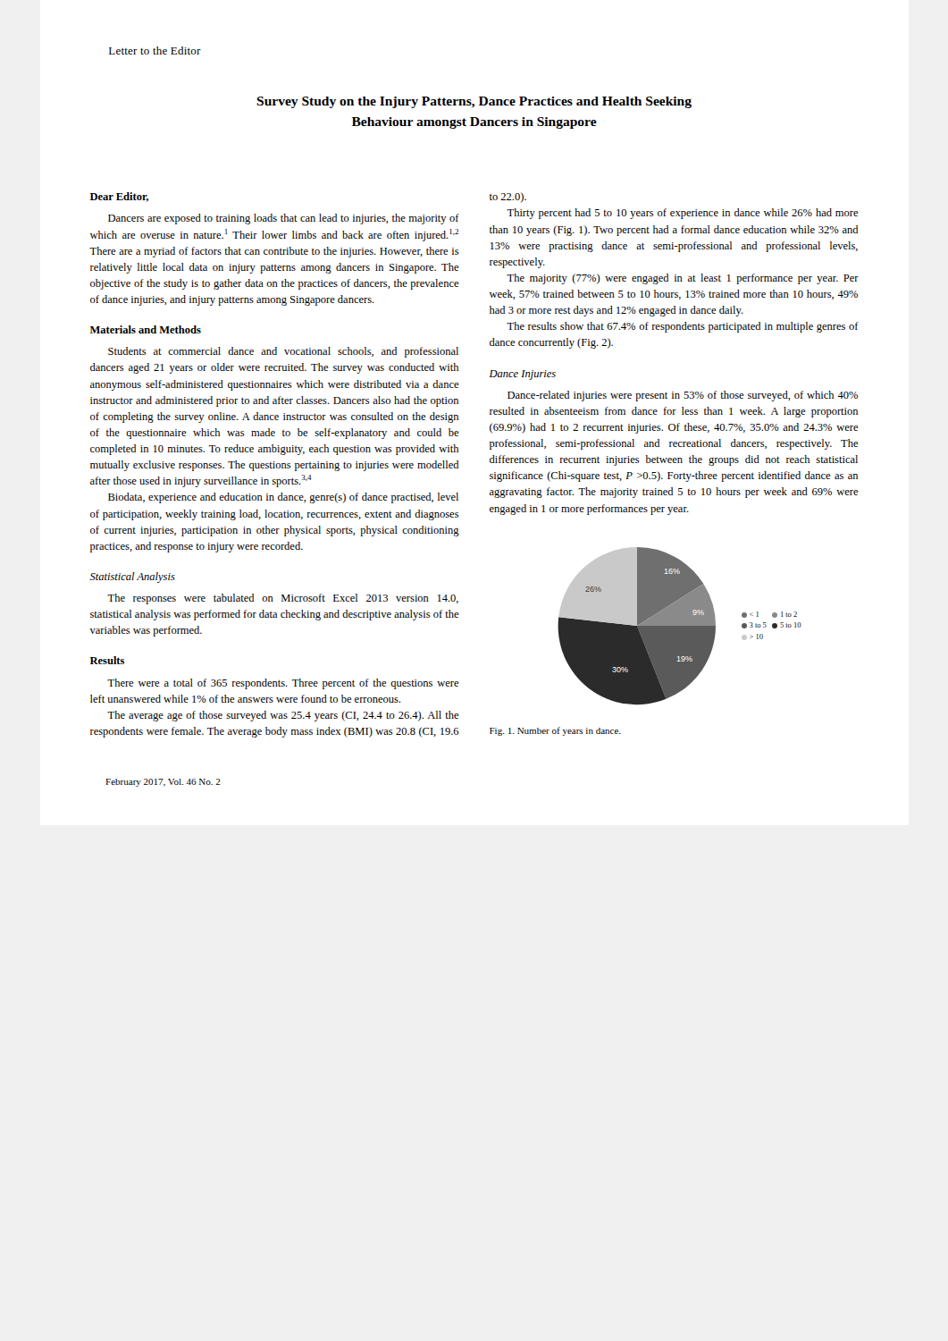Letter to the Editor
Survey Study on the Injury Patterns, Dance Practices and Health Seeking
Behaviour amongst Dancers in Singapore
Dear Editor,
Dancers are exposed to training loads that can lead to injuries, the majority of which are overuse in nature.1 Their lower limbs and back are often injured.1,2 There are a myriad of factors that can contribute to the injuries. However, there is relatively little local data on injury patterns among dancers in Singapore. The objective of the study is to gather data on the practices of dancers, the prevalence of dance injuries, and injury patterns among Singapore dancers.
Materials and Methods
Students at commercial dance and vocational schools, and professional dancers aged 21 years or older were recruited. The survey was conducted with anonymous self-administered questionnaires which were distributed via a dance instructor and administered prior to and after classes. Dancers also had the option of completing the survey online. A dance instructor was consulted on the design of the questionnaire which was made to be self-explanatory and could be completed in 10 minutes. To reduce ambiguity, each question was provided with mutually exclusive responses. The questions pertaining to injuries were modelled after those used in injury surveillance in sports.3,4
Biodata, experience and education in dance, genre(s) of dance practised, level of participation, weekly training load, location, recurrences, extent and diagnoses of current injuries, participation in other physical sports, physical conditioning practices, and response to injury were recorded.
Statistical Analysis
The responses were tabulated on Microsoft Excel 2013 version 14.0, statistical analysis was performed for data checking and descriptive analysis of the variables was performed.
Results
There were a total of 365 respondents. Three percent of the questions were left unanswered while 1% of the answers were found to be erroneous.
The average age of those surveyed was 25.4 years (CI, 24.4 to 26.4). All the respondents were female. The average body mass index (BMI) was 20.8 (CI, 19.6 to 22.0).
Thirty percent had 5 to 10 years of experience in dance while 26% had more than 10 years (Fig. 1). Two percent had a formal dance education while 32% and 13% were practising dance at semi-professional and professional levels, respectively.
The majority (77%) were engaged in at least 1 performance per year. Per week, 57% trained between 5 to 10 hours, 13% trained more than 10 hours, 49% had 3 or more rest days and 12% engaged in dance daily.
The results show that 67.4% of respondents participated in multiple genres of dance concurrently (Fig. 2).
Dance Injuries
Dance-related injuries were present in 53% of those surveyed, of which 40% resulted in absenteeism from dance for less than 1 week. A large proportion (69.9%) had 1 to 2 recurrent injuries. Of these, 40.7%, 35.0% and 24.3% were professional, semi-professional and recreational dancers, respectively. The differences in recurrent injuries between the groups did not reach statistical significance (Chi-square test, P >0.5). Forty-three percent identified dance as an aggravating factor. The majority trained 5 to 10 hours per week and 69% were engaged in 1 or more performances per year.
16% 9% 19% 30% 26%
| < 1 | 1 to 2 |
| 3 to 5 | 5 to 10 |
| > 10 | |
Fig. 1. Number of years in dance.
February 2017, Vol. 46 No. 2